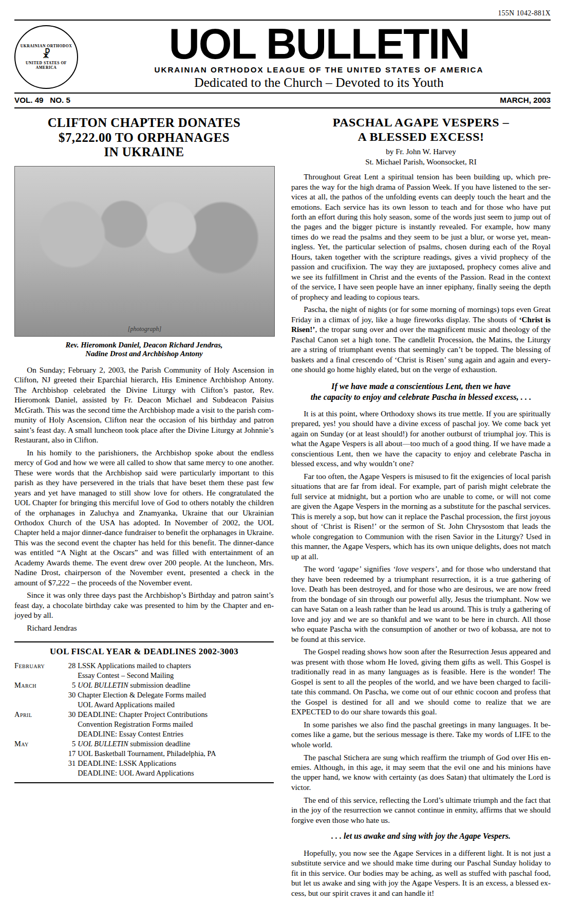155N 1042-881X
Ukrainian Orthodox
☧
United States of America
UOL BULLETIN
UKRAINIAN ORTHODOX LEAGUE OF THE UNITED STATES OF AMERICA
Dedicated to the Church – Devoted to its Youth
VOL. 49 NO. 5 MARCH, 2003
CLIFTON CHAPTER DONATES
$7,222.00 TO ORPHANAGES
IN UKRAINE
[photograph]
Rev. Hieromonk Daniel, Deacon Richard Jendras,
Nadine Drost and Archbishop Antony
On Sunday; February 2, 2003, the Parish Community of Holy Ascension in Clifton, NJ greeted their Eparchial hierarch, His Eminence Archbishop Antony. The Archbishop celebrated the Divine Liturgy with Clifton’s pastor, Rev. Hieromonk Daniel, assisted by Fr. Deacon Michael and Subdeacon Paisius McGrath. This was the second time the Archbishop made a visit to the parish community of Holy Ascension, Clifton near the occasion of his birthday and patron saint’s feast day. A small luncheon took place after the Divine Liturgy at Johnnie’s Restaurant, also in Clifton.
In his homily to the parishioners, the Archbishop spoke about the endless mercy of God and how we were all called to show that same mercy to one another. These were words that the Archbishop said were particularly important to this parish as they have persevered in the trials that have beset them these past few years and yet have managed to still show love for others. He congratulated the UOL Chapter for bringing this merciful love of God to others notably the children of the orphanages in Zaluchya and Znamyanka, Ukraine that our Ukrainian Orthodox Church of the USA has adopted. In November of 2002, the UOL Chapter held a major dinner-dance fundraiser to benefit the orphanages in Ukraine. This was the second event the chapter has held for this benefit. The dinner-dance was entitled “A Night at the Oscars” and was filled with entertainment of an Academy Awards theme. The event drew over 200 people. At the luncheon, Mrs. Nadine Drost, chairperson of the November event, presented a check in the amount of $7,222 – the proceeds of the November event.
Since it was only three days past the Archbishop’s Birthday and patron saint’s feast day, a chocolate birthday cake was presented to him by the Chapter and enjoyed by all.
Richard Jendras
UOL FISCAL YEAR & DEADLINES 2002-3003
| February | 28 | LSSK Applications mailed to chapters |
| | | Essay Contest – Second Mailing |
| March | 5 | UOL BULLETIN submission deadline |
| | 30 | Chapter Election & Delegate Forms mailed |
| | | UOL Award Applications mailed |
| April | 30 | DEADLINE: Chapter Project Contributions |
| | | Convention Registration Forms mailed |
| | | DEADLINE: Essay Contest Entries |
| May | 5 | UOL BULLETIN submission deadline |
| | 17 | UOL Basketball Tournament, Philadelphia, PA |
| | 31 | DEADLINE: LSSK Applications |
| | | DEADLINE: UOL Award Applications |
PASCHAL AGAPE VESPERS –
A BLESSED EXCESS!
by Fr. John W. Harvey
St. Michael Parish, Woonsocket, RI
Throughout Great Lent a spiritual tension has been building up, which prepares the way for the high drama of Passion Week. If you have listened to the services at all, the pathos of the unfolding events can deeply touch the heart and the emotions. Each service has its own lesson to teach and for those who have put forth an effort during this holy season, some of the words just seem to jump out of the pages and the bigger picture is instantly revealed. For example, how many times do we read the psalms and they seem to be just a blur, or worse yet, meaningless. Yet, the particular selection of psalms, chosen during each of the Royal Hours, taken together with the scripture readings, gives a vivid prophecy of the passion and crucifixion. The way they are juxtaposed, prophecy comes alive and we see its fulfillment in Christ and the events of the Passion. Read in the context of the service, I have seen people have an inner epiphany, finally seeing the depth of prophecy and leading to copious tears.
Pascha, the night of nights (or for some morning of mornings) tops even Great Friday in a climax of joy, like a huge fireworks display. The shouts of ‘Christ is Risen!’, the tropar sung over and over the magnificent music and theology of the Paschal Canon set a high tone. The candlelit Procession, the Matins, the Liturgy are a string of triumphant events that seemingly can’t be topped. The blessing of baskets and a final crescendo of ‘Christ is Risen’ sung again and again and everyone should go home highly elated, but on the verge of exhaustion.
If we have made a conscientious Lent, then we have
the capacity to enjoy and celebrate Pascha in blessed excess, . . .
It is at this point, where Orthodoxy shows its true mettle. If you are spiritually prepared, yes! you should have a divine excess of paschal joy. We come back yet again on Sunday (or at least should!) for another outburst of triumphal joy. This is what the Agape Vespers is all about—too much of a good thing. If we have made a conscientious Lent, then we have the capacity to enjoy and celebrate Pascha in blessed excess, and why wouldn’t one?
Far too often, the Agape Vespers is misused to fit the exigencies of local parish situations that are far from ideal. For example, part of parish might celebrate the full service at midnight, but a portion who are unable to come, or will not come are given the Agape Vespers in the morning as a substitute for the paschal services. This is merely a sop, but how can it replace the Paschal procession, the first joyous shout of ‘Christ is Risen!’ or the sermon of St. John Chrysostom that leads the whole congregation to Communion with the risen Savior in the Liturgy? Used in this manner, the Agape Vespers, which has its own unique delights, does not match up at all.
The word ‘agape’ signifies ‘love vespers’, and for those who understand that they have been redeemed by a triumphant resurrection, it is a true gathering of love. Death has been destroyed, and for those who are desirous, we are now freed from the bondage of sin through our powerful ally, Jesus the triumphant. Now we can have Satan on a leash rather than he lead us around. This is truly a gathering of love and joy and we are so thankful and we want to be here in church. All those who equate Pascha with the consumption of another or two of kobassa, are not to be found at this service.
The Gospel reading shows how soon after the Resurrection Jesus appeared and was present with those whom He loved, giving them gifts as well. This Gospel is traditionally read in as many languages as is feasible. Here is the wonder! The Gospel is sent to all the peoples of the world, and we have been charged to facilitate this command. On Pascha, we come out of our ethnic cocoon and profess that the Gospel is destined for all and we should come to realize that we are EXPECTED to do our share towards this goal.
In some parishes we also find the paschal greetings in many languages. It becomes like a game, but the serious message is there. Take my words of LIFE to the whole world.
The paschal Stichera are sung which reaffirm the triumph of God over His enemies. Although, in this age, it may seem that the evil one and his minions have the upper hand, we know with certainty (as does Satan) that ultimately the Lord is victor.
The end of this service, reflecting the Lord’s ultimate triumph and the fact that in the joy of the resurrection we cannot continue in enmity, affirms that we should forgive even those who hate us.
. . . let us awake and sing with joy the Agape Vespers.
Hopefully, you now see the Agape Services in a different light. It is not just a substitute service and we should make time during our Paschal Sunday holiday to fit in this service. Our bodies may be aching, as well as stuffed with paschal food, but let us awake and sing with joy the Agape Vespers. It is an excess, a blessed excess, but our spirit craves it and can handle it!